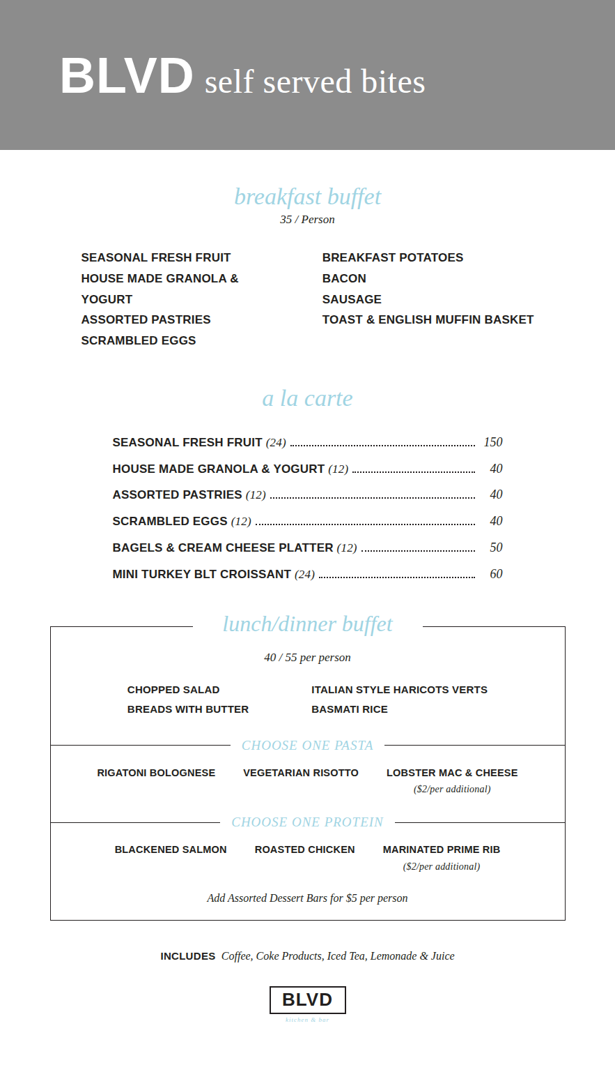BLVD self served bites
breakfast buffet
35 / Person
SEASONAL FRESH FRUIT
HOUSE MADE GRANOLA &
YOGURT
ASSORTED PASTRIES
SCRAMBLED EGGS
BREAKFAST POTATOES
BACON
SAUSAGE
TOAST & ENGLISH MUFFIN BASKET
a la carte
SEASONAL FRESH FRUIT (24) 150
HOUSE MADE GRANOLA & YOGURT (12) 40
ASSORTED PASTRIES (12) 40
SCRAMBLED EGGS (12) 40
BAGELS & CREAM CHEESE PLATTER (12) 50
MINI TURKEY BLT CROISSANT (24) 60
lunch/dinner buffet
40 / 55 per person
CHOPPED SALAD
BREADS WITH BUTTER
ITALIAN STYLE HARICOTS VERTS
BASMATI RICE
CHOOSE ONE PASTA
RIGATONI BOLOGNESE
VEGETARIAN RISOTTO
LOBSTER MAC & CHEESE ($2/per additional)
CHOOSE ONE PROTEIN
BLACKENED SALMON
ROASTED CHICKEN
MARINATED PRIME RIB ($2/per additional)
Add Assorted Dessert Bars for $5 per person
INCLUDES Coffee, Coke Products, Iced Tea, Lemonade & Juice
BLVD
kitchen & bar